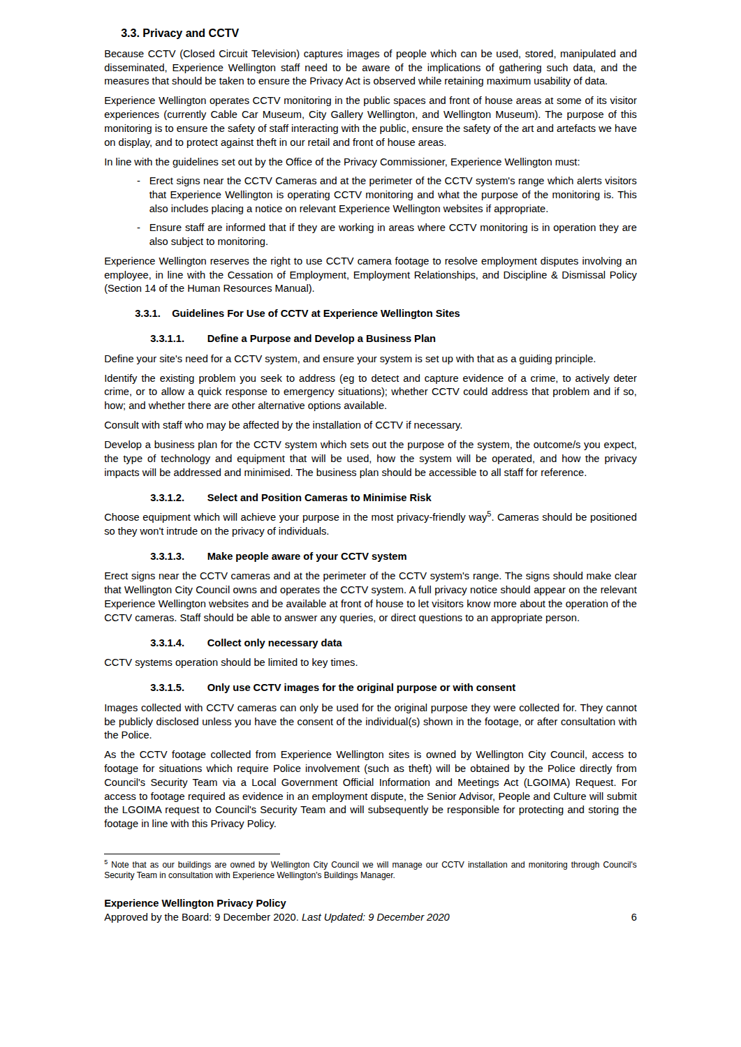3.3. Privacy and CCTV
Because CCTV (Closed Circuit Television) captures images of people which can be used, stored, manipulated and disseminated, Experience Wellington staff need to be aware of the implications of gathering such data, and the measures that should be taken to ensure the Privacy Act is observed while retaining maximum usability of data.
Experience Wellington operates CCTV monitoring in the public spaces and front of house areas at some of its visitor experiences (currently Cable Car Museum, City Gallery Wellington, and Wellington Museum). The purpose of this monitoring is to ensure the safety of staff interacting with the public, ensure the safety of the art and artefacts we have on display, and to protect against theft in our retail and front of house areas.
In line with the guidelines set out by the Office of the Privacy Commissioner, Experience Wellington must:
Erect signs near the CCTV Cameras and at the perimeter of the CCTV system's range which alerts visitors that Experience Wellington is operating CCTV monitoring and what the purpose of the monitoring is. This also includes placing a notice on relevant Experience Wellington websites if appropriate.
Ensure staff are informed that if they are working in areas where CCTV monitoring is in operation they are also subject to monitoring.
Experience Wellington reserves the right to use CCTV camera footage to resolve employment disputes involving an employee, in line with the Cessation of Employment, Employment Relationships, and Discipline & Dismissal Policy (Section 14 of the Human Resources Manual).
3.3.1. Guidelines For Use of CCTV at Experience Wellington Sites
3.3.1.1. Define a Purpose and Develop a Business Plan
Define your site's need for a CCTV system, and ensure your system is set up with that as a guiding principle.
Identify the existing problem you seek to address (eg to detect and capture evidence of a crime, to actively deter crime, or to allow a quick response to emergency situations); whether CCTV could address that problem and if so, how; and whether there are other alternative options available.
Consult with staff who may be affected by the installation of CCTV if necessary.
Develop a business plan for the CCTV system which sets out the purpose of the system, the outcome/s you expect, the type of technology and equipment that will be used, how the system will be operated, and how the privacy impacts will be addressed and minimised. The business plan should be accessible to all staff for reference.
3.3.1.2. Select and Position Cameras to Minimise Risk
Choose equipment which will achieve your purpose in the most privacy-friendly way5. Cameras should be positioned so they won't intrude on the privacy of individuals.
3.3.1.3. Make people aware of your CCTV system
Erect signs near the CCTV cameras and at the perimeter of the CCTV system's range. The signs should make clear that Wellington City Council owns and operates the CCTV system. A full privacy notice should appear on the relevant Experience Wellington websites and be available at front of house to let visitors know more about the operation of the CCTV cameras. Staff should be able to answer any queries, or direct questions to an appropriate person.
3.3.1.4. Collect only necessary data
CCTV systems operation should be limited to key times.
3.3.1.5. Only use CCTV images for the original purpose or with consent
Images collected with CCTV cameras can only be used for the original purpose they were collected for. They cannot be publicly disclosed unless you have the consent of the individual(s) shown in the footage, or after consultation with the Police.
As the CCTV footage collected from Experience Wellington sites is owned by Wellington City Council, access to footage for situations which require Police involvement (such as theft) will be obtained by the Police directly from Council's Security Team via a Local Government Official Information and Meetings Act (LGOIMA) Request. For access to footage required as evidence in an employment dispute, the Senior Advisor, People and Culture will submit the LGOIMA request to Council's Security Team and will subsequently be responsible for protecting and storing the footage in line with this Privacy Policy.
5 Note that as our buildings are owned by Wellington City Council we will manage our CCTV installation and monitoring through Council's Security Team in consultation with Experience Wellington's Buildings Manager.
Experience Wellington Privacy Policy
Approved by the Board: 9 December 2020. Last Updated: 9 December 2020 6